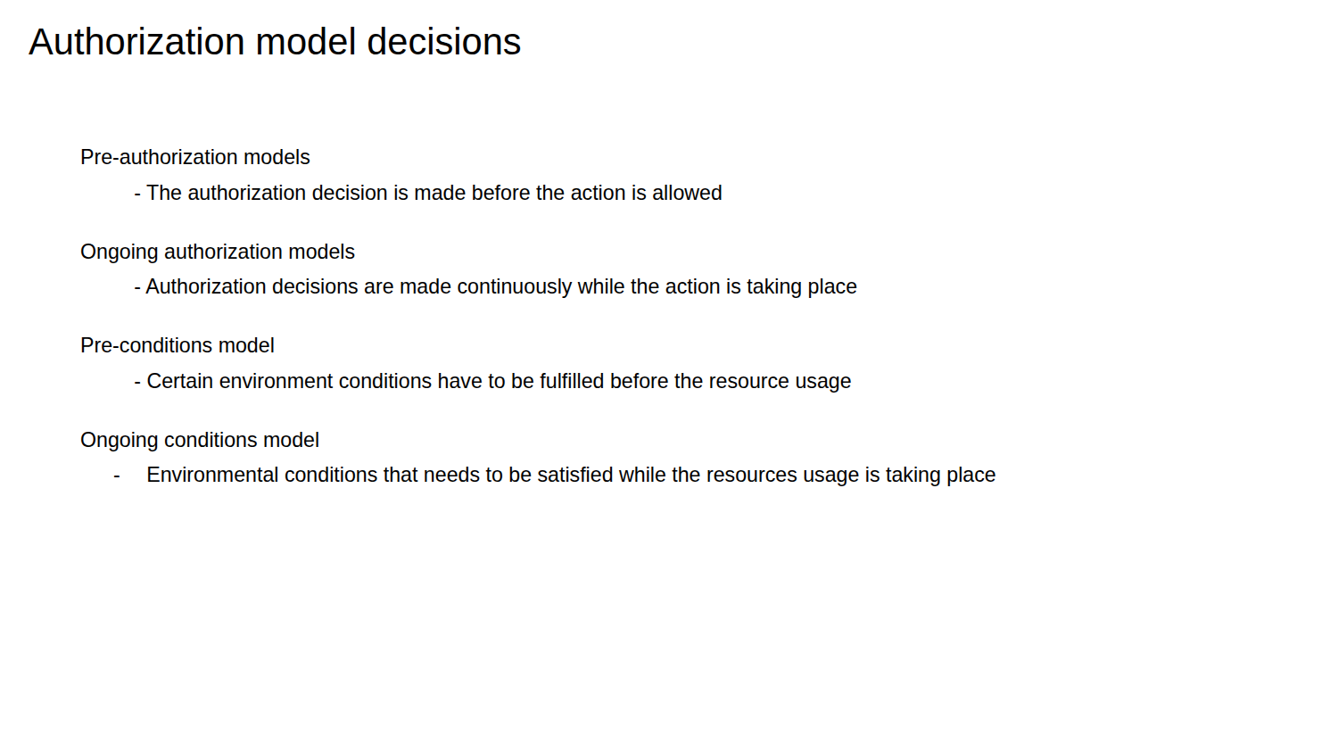Authorization model decisions
Pre-authorization models
- The authorization decision is made before the action is allowed
Ongoing authorization models
- Authorization decisions are made continuously while the action is taking place
Pre-conditions model
- Certain environment conditions have to be fulfilled before the resource usage
Ongoing conditions model
Environmental conditions that needs to be satisfied while the resources usage is taking place